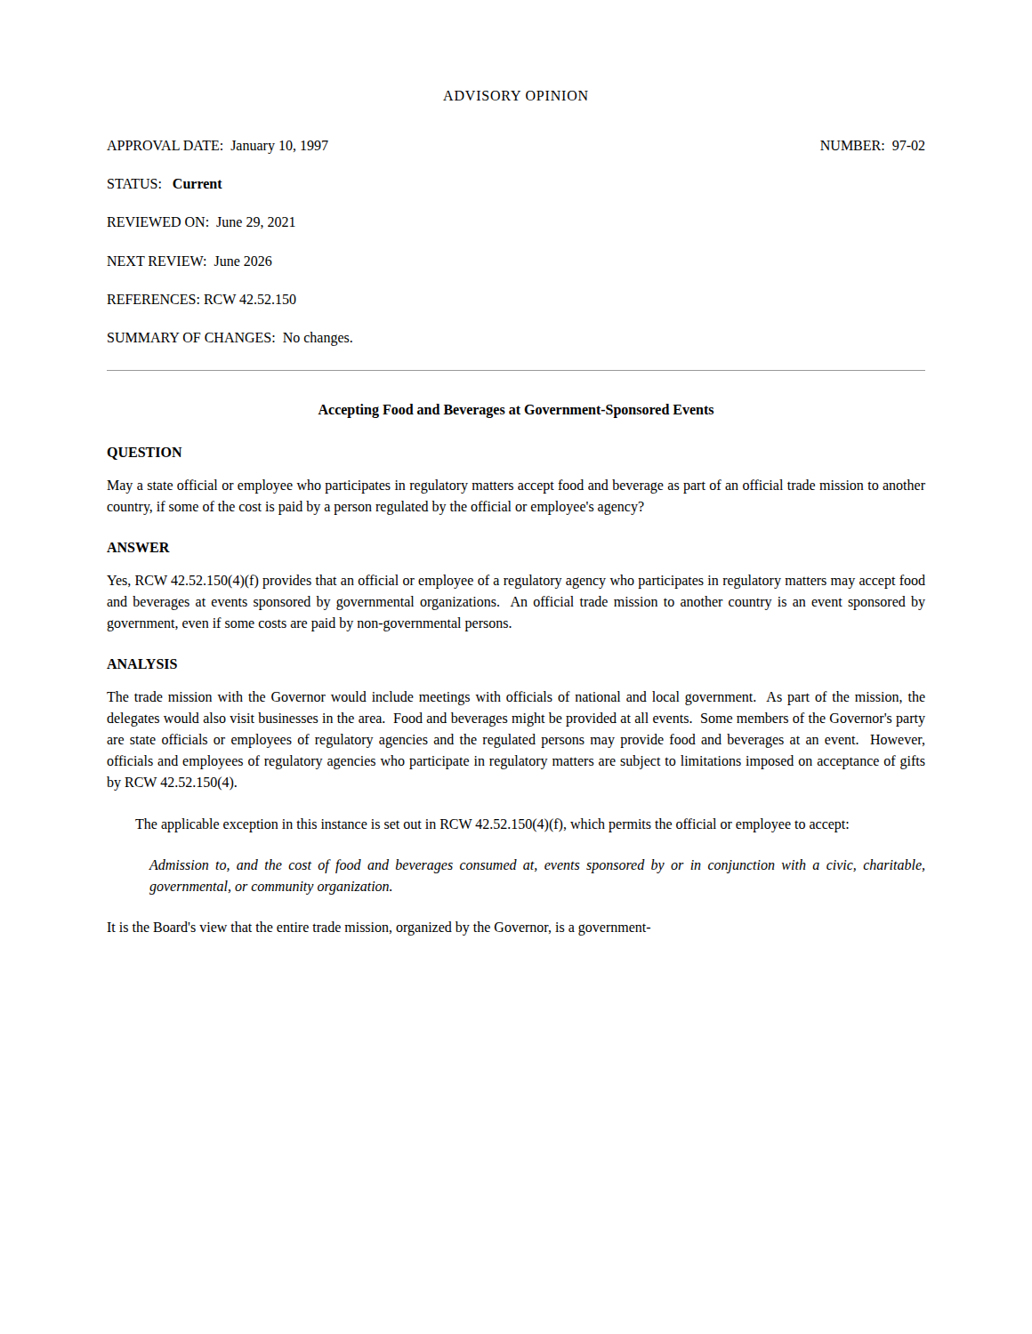ADVISORY OPINION
APPROVAL DATE: January 10, 1997
NUMBER: 97-02
STATUS: Current
REVIEWED ON: June 29, 2021
NEXT REVIEW: June 2026
REFERENCES: RCW 42.52.150
SUMMARY OF CHANGES: No changes.
Accepting Food and Beverages at Government-Sponsored Events
QUESTION
May a state official or employee who participates in regulatory matters accept food and beverage as part of an official trade mission to another country, if some of the cost is paid by a person regulated by the official or employee's agency?
ANSWER
Yes, RCW 42.52.150(4)(f) provides that an official or employee of a regulatory agency who participates in regulatory matters may accept food and beverages at events sponsored by governmental organizations. An official trade mission to another country is an event sponsored by government, even if some costs are paid by non-governmental persons.
ANALYSIS
The trade mission with the Governor would include meetings with officials of national and local government. As part of the mission, the delegates would also visit businesses in the area. Food and beverages might be provided at all events. Some members of the Governor's party are state officials or employees of regulatory agencies and the regulated persons may provide food and beverages at an event. However, officials and employees of regulatory agencies who participate in regulatory matters are subject to limitations imposed on acceptance of gifts by RCW 42.52.150(4).
The applicable exception in this instance is set out in RCW 42.52.150(4)(f), which permits the official or employee to accept:
Admission to, and the cost of food and beverages consumed at, events sponsored by or in conjunction with a civic, charitable, governmental, or community organization.
It is the Board's view that the entire trade mission, organized by the Governor, is a government-